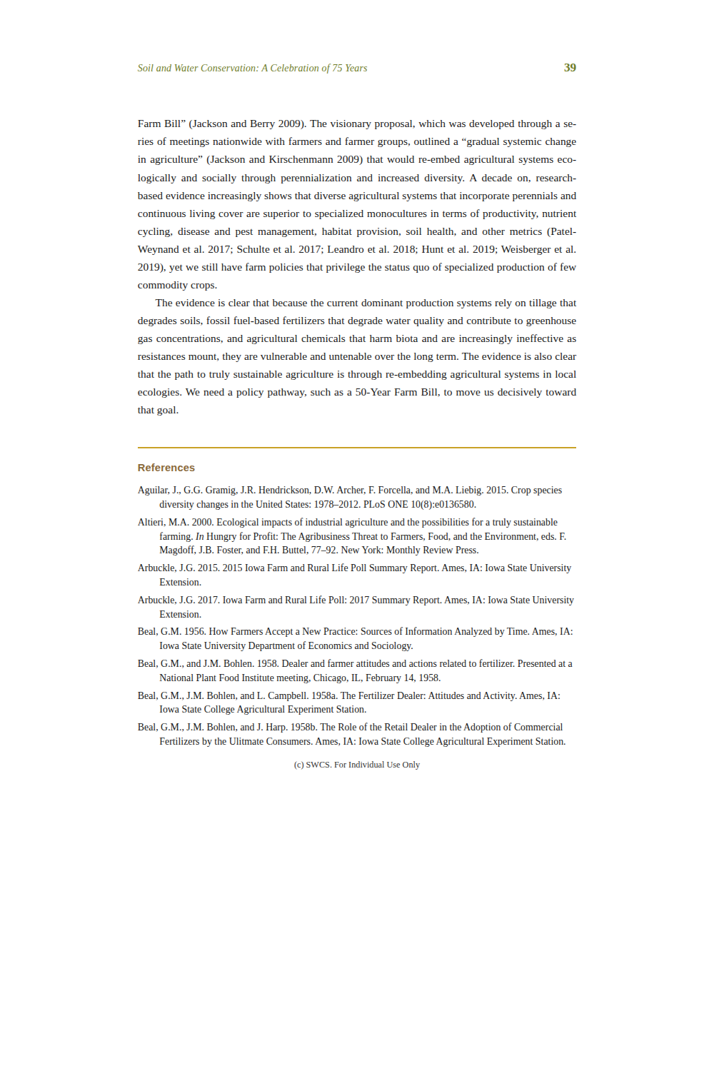Soil and Water Conservation: A Celebration of 75 Years 39
Farm Bill” (Jackson and Berry 2009). The visionary proposal, which was developed through a series of meetings nationwide with farmers and farmer groups, outlined a “gradual systemic change in agriculture” (Jackson and Kirschenmann 2009) that would re-embed agricultural systems ecologically and socially through perennialization and increased diversity. A decade on, research-based evidence increasingly shows that diverse agricultural systems that incorporate perennials and continuous living cover are superior to specialized monocultures in terms of productivity, nutrient cycling, disease and pest management, habitat provision, soil health, and other metrics (Patel-Weynand et al. 2017; Schulte et al. 2017; Leandro et al. 2018; Hunt et al. 2019; Weisberger et al. 2019), yet we still have farm policies that privilege the status quo of specialized production of few commodity crops.
The evidence is clear that because the current dominant production systems rely on tillage that degrades soils, fossil fuel-based fertilizers that degrade water quality and contribute to greenhouse gas concentrations, and agricultural chemicals that harm biota and are increasingly ineffective as resistances mount, they are vulnerable and untenable over the long term. The evidence is also clear that the path to truly sustainable agriculture is through re-embedding agricultural systems in local ecologies. We need a policy pathway, such as a 50-Year Farm Bill, to move us decisively toward that goal.
References
Aguilar, J., G.G. Gramig, J.R. Hendrickson, D.W. Archer, F. Forcella, and M.A. Liebig. 2015. Crop species diversity changes in the United States: 1978–2012. PLoS ONE 10(8):e0136580.
Altieri, M.A. 2000. Ecological impacts of industrial agriculture and the possibilities for a truly sustainable farming. In Hungry for Profit: The Agribusiness Threat to Farmers, Food, and the Environment, eds. F. Magdoff, J.B. Foster, and F.H. Buttel, 77–92. New York: Monthly Review Press.
Arbuckle, J.G. 2015. 2015 Iowa Farm and Rural Life Poll Summary Report. Ames, IA: Iowa State University Extension.
Arbuckle, J.G. 2017. Iowa Farm and Rural Life Poll: 2017 Summary Report. Ames, IA: Iowa State University Extension.
Beal, G.M. 1956. How Farmers Accept a New Practice: Sources of Information Analyzed by Time. Ames, IA: Iowa State University Department of Economics and Sociology.
Beal, G.M., and J.M. Bohlen. 1958. Dealer and farmer attitudes and actions related to fertilizer. Presented at a National Plant Food Institute meeting, Chicago, IL, February 14, 1958.
Beal, G.M., J.M. Bohlen, and L. Campbell. 1958a. The Fertilizer Dealer: Attitudes and Activity. Ames, IA: Iowa State College Agricultural Experiment Station.
Beal, G.M., J.M. Bohlen, and J. Harp. 1958b. The Role of the Retail Dealer in the Adoption of Commercial Fertilizers by the Ulitmate Consumers. Ames, IA: Iowa State College Agricultural Experiment Station.
(c) SWCS. For Individual Use Only